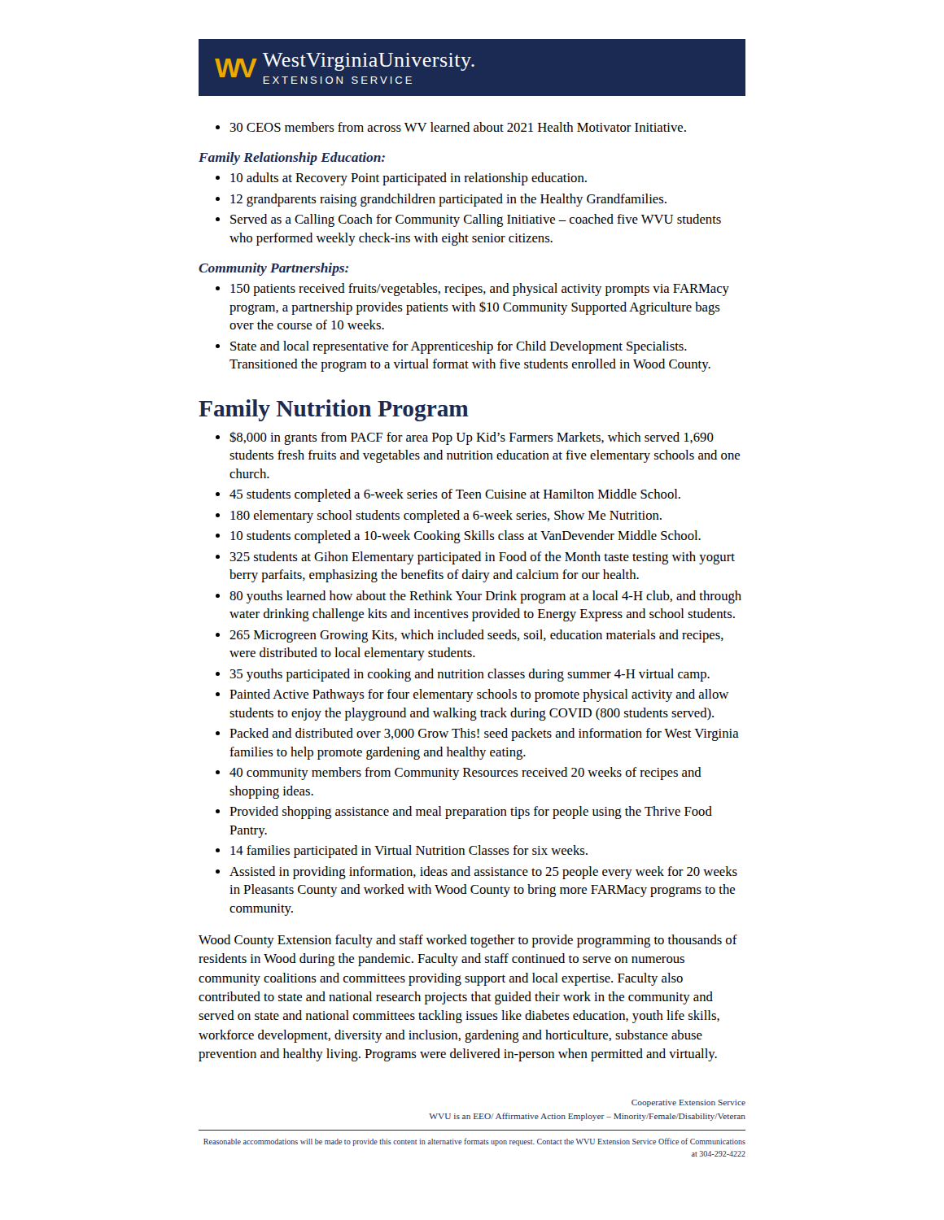WV WestVirginiaUniversity. EXTENSION SERVICE
30 CEOS members from across WV learned about 2021 Health Motivator Initiative.
Family Relationship Education:
10 adults at Recovery Point participated in relationship education.
12 grandparents raising grandchildren participated in the Healthy Grandfamilies.
Served as a Calling Coach for Community Calling Initiative – coached five WVU students who performed weekly check-ins with eight senior citizens.
Community Partnerships:
150 patients received fruits/vegetables, recipes, and physical activity prompts via FARMacy program, a partnership provides patients with $10 Community Supported Agriculture bags over the course of 10 weeks.
State and local representative for Apprenticeship for Child Development Specialists. Transitioned the program to a virtual format with five students enrolled in Wood County.
Family Nutrition Program
$8,000 in grants from PACF for area Pop Up Kid’s Farmers Markets, which served 1,690 students fresh fruits and vegetables and nutrition education at five elementary schools and one church.
45 students completed a 6-week series of Teen Cuisine at Hamilton Middle School.
180 elementary school students completed a 6-week series, Show Me Nutrition.
10 students completed a 10-week Cooking Skills class at VanDevender Middle School.
325 students at Gihon Elementary participated in Food of the Month taste testing with yogurt berry parfaits, emphasizing the benefits of dairy and calcium for our health.
80 youths learned how about the Rethink Your Drink program at a local 4-H club, and through water drinking challenge kits and incentives provided to Energy Express and school students.
265 Microgreen Growing Kits, which included seeds, soil, education materials and recipes, were distributed to local elementary students.
35 youths participated in cooking and nutrition classes during summer 4-H virtual camp.
Painted Active Pathways for four elementary schools to promote physical activity and allow students to enjoy the playground and walking track during COVID (800 students served).
Packed and distributed over 3,000 Grow This! seed packets and information for West Virginia families to help promote gardening and healthy eating.
40 community members from Community Resources received 20 weeks of recipes and shopping ideas.
Provided shopping assistance and meal preparation tips for people using the Thrive Food Pantry.
14 families participated in Virtual Nutrition Classes for six weeks.
Assisted in providing information, ideas and assistance to 25 people every week for 20 weeks in Pleasants County and worked with Wood County to bring more FARMacy programs to the community.
Wood County Extension faculty and staff worked together to provide programming to thousands of residents in Wood during the pandemic. Faculty and staff continued to serve on numerous community coalitions and committees providing support and local expertise. Faculty also contributed to state and national research projects that guided their work in the community and served on state and national committees tackling issues like diabetes education, youth life skills, workforce development, diversity and inclusion, gardening and horticulture, substance abuse prevention and healthy living. Programs were delivered in-person when permitted and virtually.
Cooperative Extension Service
WVU is an EEO/ Affirmative Action Employer – Minority/Female/Disability/Veteran
Reasonable accommodations will be made to provide this content in alternative formats upon request. Contact the WVU Extension Service Office of Communications at 304-292-4222